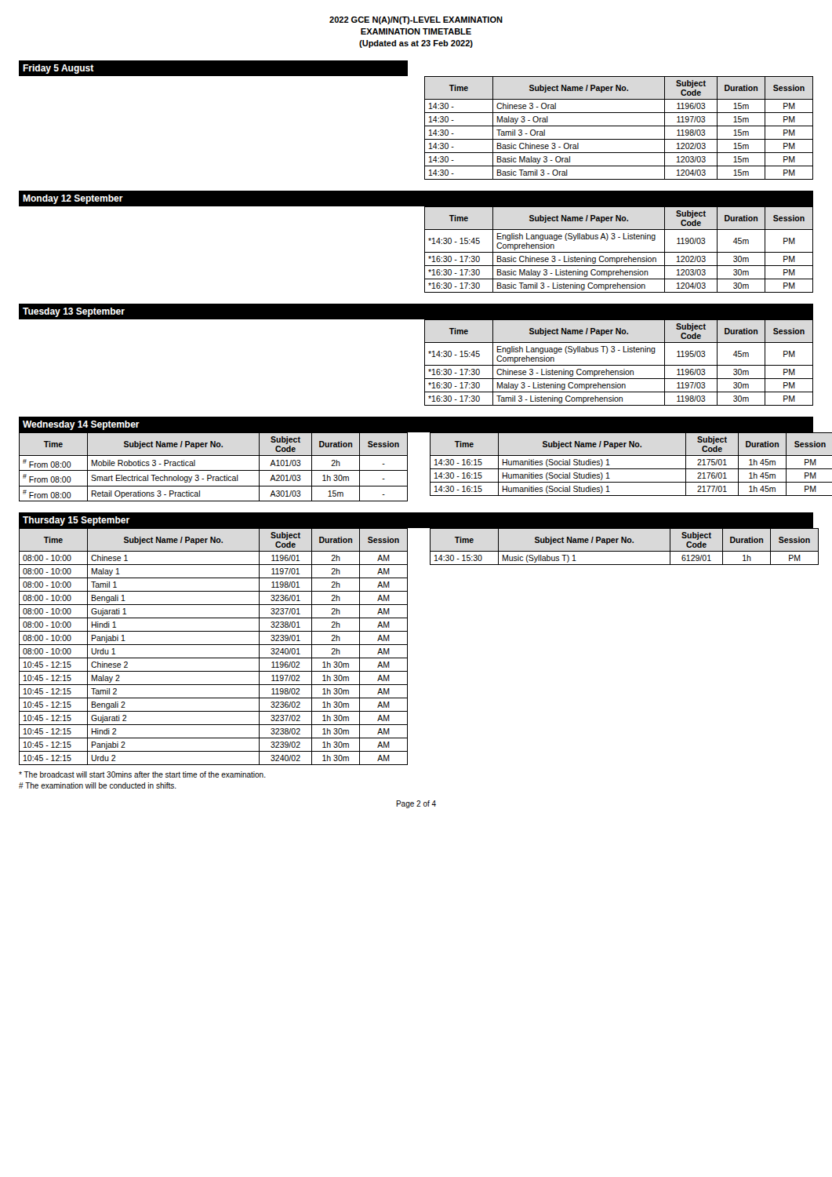2022 GCE N(A)/N(T)-LEVEL EXAMINATION
EXAMINATION TIMETABLE
(Updated as at 23 Feb 2022)
Friday 5 August
| Time | Subject Name / Paper No. | Subject Code | Duration | Session |
| --- | --- | --- | --- | --- |
| 14:30 - | Chinese 3 - Oral | 1196/03 | 15m | PM |
| 14:30 - | Malay 3 - Oral | 1197/03 | 15m | PM |
| 14:30 - | Tamil 3 - Oral | 1198/03 | 15m | PM |
| 14:30 - | Basic Chinese 3 - Oral | 1202/03 | 15m | PM |
| 14:30 - | Basic Malay 3 - Oral | 1203/03 | 15m | PM |
| 14:30 - | Basic Tamil 3 - Oral | 1204/03 | 15m | PM |
Monday 12 September
| Time | Subject Name / Paper No. | Subject Code | Duration | Session |
| --- | --- | --- | --- | --- |
| *14:30 - 15:45 | English Language (Syllabus A) 3 - Listening Comprehension | 1190/03 | 45m | PM |
| *16:30 - 17:30 | Basic Chinese 3 - Listening Comprehension | 1202/03 | 30m | PM |
| *16:30 - 17:30 | Basic Malay 3 - Listening Comprehension | 1203/03 | 30m | PM |
| *16:30 - 17:30 | Basic Tamil 3 - Listening Comprehension | 1204/03 | 30m | PM |
Tuesday 13 September
| Time | Subject Name / Paper No. | Subject Code | Duration | Session |
| --- | --- | --- | --- | --- |
| *14:30 - 15:45 | English Language (Syllabus T) 3 - Listening Comprehension | 1195/03 | 45m | PM |
| *16:30 - 17:30 | Chinese 3 - Listening Comprehension | 1196/03 | 30m | PM |
| *16:30 - 17:30 | Malay 3 - Listening Comprehension | 1197/03 | 30m | PM |
| *16:30 - 17:30 | Tamil 3 - Listening Comprehension | 1198/03 | 30m | PM |
Wednesday 14 September
| Time | Subject Name / Paper No. | Subject Code | Duration | Session |
| --- | --- | --- | --- | --- |
| # From 08:00 | Mobile Robotics 3 - Practical | A101/03 | 2h | - |
| # From 08:00 | Smart Electrical Technology 3 - Practical | A201/03 | 1h 30m | - |
| # From 08:00 | Retail Operations 3 - Practical | A301/03 | 15m | - |
| Time | Subject Name / Paper No. | Subject Code | Duration | Session |
| --- | --- | --- | --- | --- |
| 14:30 - 16:15 | Humanities (Social Studies) 1 | 2175/01 | 1h 45m | PM |
| 14:30 - 16:15 | Humanities (Social Studies) 1 | 2176/01 | 1h 45m | PM |
| 14:30 - 16:15 | Humanities (Social Studies) 1 | 2177/01 | 1h 45m | PM |
Thursday 15 September
| Time | Subject Name / Paper No. | Subject Code | Duration | Session |
| --- | --- | --- | --- | --- |
| 08:00 - 10:00 | Chinese 1 | 1196/01 | 2h | AM |
| 08:00 - 10:00 | Malay 1 | 1197/01 | 2h | AM |
| 08:00 - 10:00 | Tamil 1 | 1198/01 | 2h | AM |
| 08:00 - 10:00 | Bengali 1 | 3236/01 | 2h | AM |
| 08:00 - 10:00 | Gujarati 1 | 3237/01 | 2h | AM |
| 08:00 - 10:00 | Hindi 1 | 3238/01 | 2h | AM |
| 08:00 - 10:00 | Panjabi 1 | 3239/01 | 2h | AM |
| 08:00 - 10:00 | Urdu 1 | 3240/01 | 2h | AM |
| 10:45 - 12:15 | Chinese 2 | 1196/02 | 1h 30m | AM |
| 10:45 - 12:15 | Malay 2 | 1197/02 | 1h 30m | AM |
| 10:45 - 12:15 | Tamil 2 | 1198/02 | 1h 30m | AM |
| 10:45 - 12:15 | Bengali 2 | 3236/02 | 1h 30m | AM |
| 10:45 - 12:15 | Gujarati 2 | 3237/02 | 1h 30m | AM |
| 10:45 - 12:15 | Hindi 2 | 3238/02 | 1h 30m | AM |
| 10:45 - 12:15 | Panjabi 2 | 3239/02 | 1h 30m | AM |
| 10:45 - 12:15 | Urdu 2 | 3240/02 | 1h 30m | AM |
| Time | Subject Name / Paper No. | Subject Code | Duration | Session |
| --- | --- | --- | --- | --- |
| 14:30 - 15:30 | Music (Syllabus T) 1 | 6129/01 | 1h | PM |
* The broadcast will start 30mins after the start time of the examination.
# The examination will be conducted in shifts.
Page 2 of 4